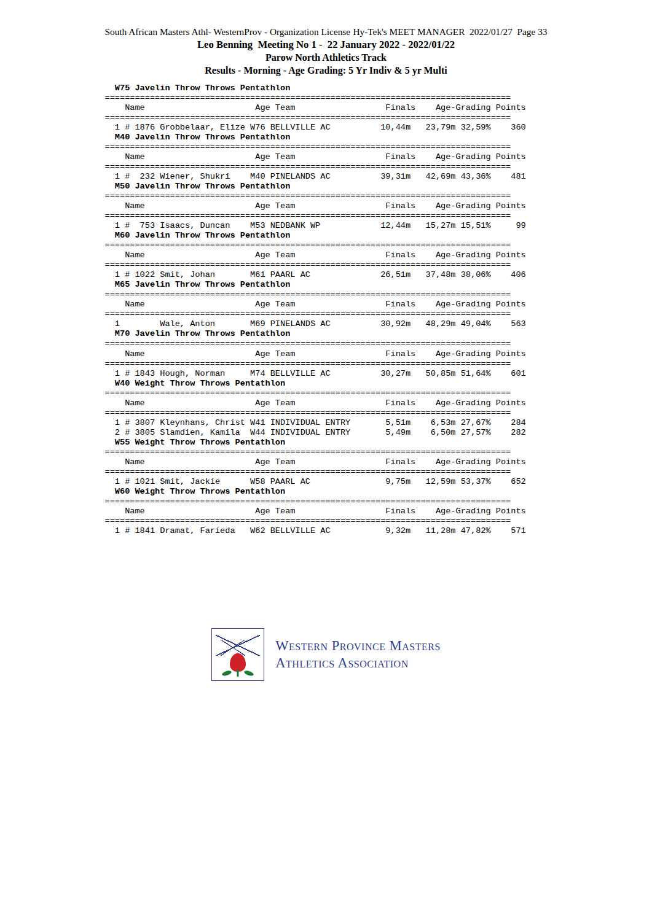South African Masters Athl- WesternProv - Organization License Hy-Tek's MEET MANAGER 2022/01/27 Page 33
Leo Benning Meeting No 1 - 22 January 2022 - 2022/01/22
Parow North Athletics Track
Results - Morning - Age Grading: 5 Yr Indiv & 5 yr Multi
  W75 Javelin Throw Throws Pentathlon
=================================================================================
    Name                      Age Team                  Finals    Age-Grading Points
=================================================================================
  1 # 1876 Grobbelaar, Elize W76 BELLVILLE AC          10,44m   23,79m 32,59%    360
  M40 Javelin Throw Throws Pentathlon
=================================================================================
    Name                      Age Team                  Finals    Age-Grading Points
=================================================================================
  1 #  232 Wiener, Shukri    M40 PINELANDS AC          39,31m   42,69m 43,36%    481
  M50 Javelin Throw Throws Pentathlon
=================================================================================
    Name                      Age Team                  Finals    Age-Grading Points
=================================================================================
  1 #  753 Isaacs, Duncan    M53 NEDBANK WP            12,44m   15,27m 15,51%     99
  M60 Javelin Throw Throws Pentathlon
=================================================================================
    Name                      Age Team                  Finals    Age-Grading Points
=================================================================================
  1 # 1022 Smit, Johan       M61 PAARL AC              26,51m   37,48m 38,06%    406
  M65 Javelin Throw Throws Pentathlon
=================================================================================
    Name                      Age Team                  Finals    Age-Grading Points
=================================================================================
  1        Wale, Anton       M69 PINELANDS AC          30,92m   48,29m 49,04%    563
  M70 Javelin Throw Throws Pentathlon
=================================================================================
    Name                      Age Team                  Finals    Age-Grading Points
=================================================================================
  1 # 1843 Hough, Norman     M74 BELLVILLE AC          30,27m   50,85m 51,64%    601
  W40 Weight Throw Throws Pentathlon
=================================================================================
    Name                      Age Team                  Finals    Age-Grading Points
=================================================================================
  1 # 3807 Kleynhans, Christ W41 INDIVIDUAL ENTRY       5,51m    6,53m 27,67%    284
  2 # 3805 Slamdien, Kamila  W44 INDIVIDUAL ENTRY       5,49m    6,50m 27,57%    282
  W55 Weight Throw Throws Pentathlon
=================================================================================
    Name                      Age Team                  Finals    Age-Grading Points
=================================================================================
  1 # 1021 Smit, Jackie      W58 PAARL AC               9,75m   12,59m 53,37%    652
  W60 Weight Throw Throws Pentathlon
=================================================================================
    Name                      Age Team                  Finals    Age-Grading Points
=================================================================================
  1 # 1841 Dramat, Farieda   W62 BELLVILLE AC           9,32m   11,28m 47,82%    571
Western Province Masters
Athletics Association